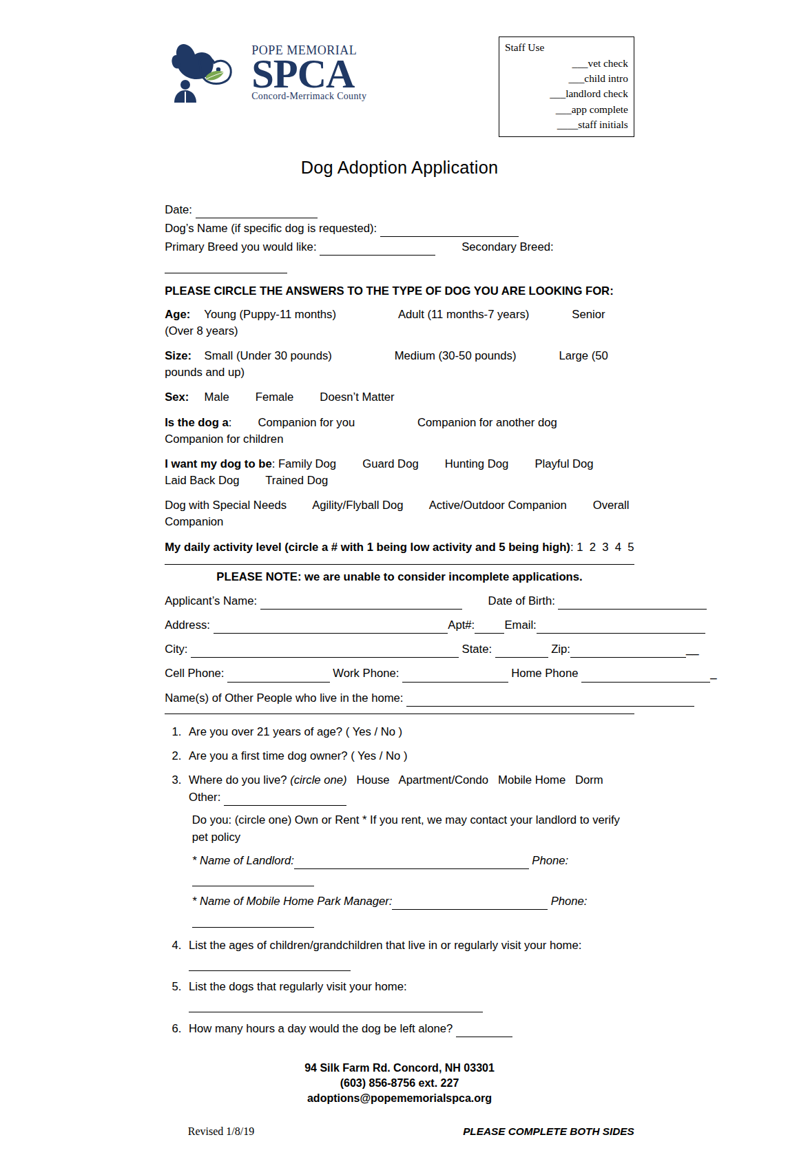POPE MEMORIAL
SPCA
Concord-Merrimack County
Staff Use
___vet check
___child intro
___landlord check
___app complete
____staff initials
Dog Adoption Application
Date:
Dog’s Name (if specific dog is requested):
Primary Breed you would like: Secondary Breed:
PLEASE CIRCLE THE ANSWERS TO THE TYPE OF DOG YOU ARE LOOKING FOR:
Age: Young (Puppy-11 months) Adult (11 months-7 years) Senior (Over 8 years)
Size: Small (Under 30 pounds) Medium (30-50 pounds) Large (50 pounds and up)
Sex: Male Female Doesn’t Matter
Is the dog a: Companion for you Companion for another dog Companion for children
I want my dog to be: Family Dog Guard Dog Hunting Dog Playful Dog Laid Back Dog Trained Dog
Dog with Special Needs Agility/Flyball Dog Active/Outdoor Companion Overall Companion
My daily activity level (circle a # with 1 being low activity and 5 being high): 1 2 3 4 5
PLEASE NOTE: we are unable to consider incomplete applications.
Applicant’s Name: Date of Birth:
Address: Apt#: Email:
City: State: Zip: __
Cell Phone: Work Phone: Home Phone _
Name(s) of Other People who live in the home:
Are you over 21 years of age? ( Yes / No )
Are you a first time dog owner? ( Yes / No )
Where do you live? (circle one) House Apartment/Condo Mobile Home Dorm Other:
Do you: (circle one) Own or Rent * If you rent, we may contact your landlord to verify pet policy
* Name of Landlord: Phone:
* Name of Mobile Home Park Manager: Phone:
List the ages of children/grandchildren that live in or regularly visit your home:
List the dogs that regularly visit your home:
How many hours a day would the dog be left alone?
94 Silk Farm Rd. Concord, NH 03301
(603) 856-8756 ext. 227
adoptions@popememorialspca.org
Revised 1/8/19
PLEASE COMPLETE BOTH SIDES